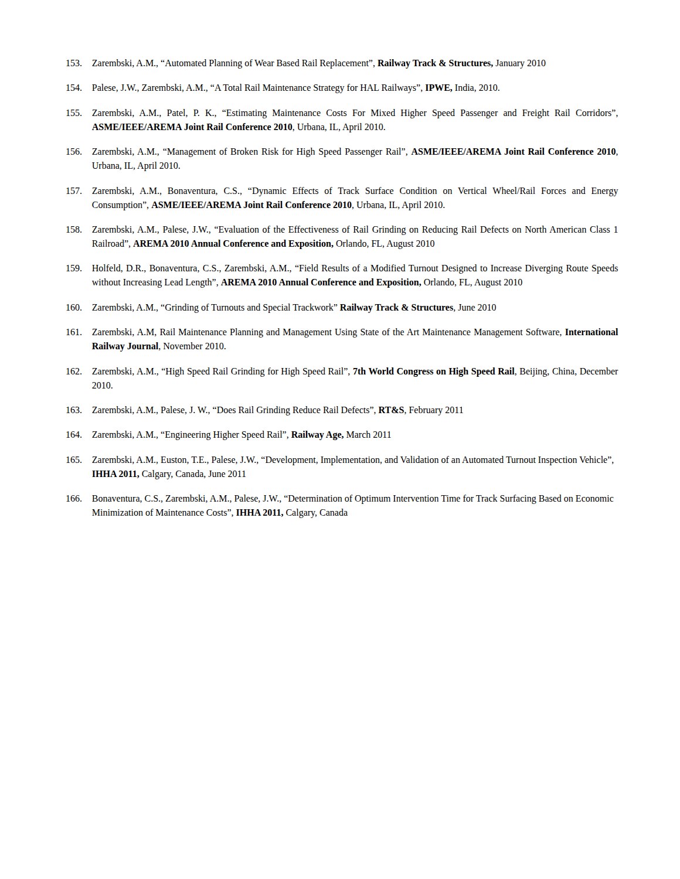Zarembski, A.M., “Automated Planning of Wear Based Rail Replacement”, Railway Track & Structures, January 2010
Palese, J.W., Zarembski, A.M., “A Total Rail Maintenance Strategy for HAL Railways”, IPWE, India, 2010.
Zarembski, A.M., Patel, P. K., “Estimating Maintenance Costs For Mixed Higher Speed Passenger and Freight Rail Corridors”, ASME/IEEE/AREMA Joint Rail Conference 2010, Urbana, IL, April 2010.
Zarembski, A.M., “Management of Broken Risk for High Speed Passenger Rail”, ASME/IEEE/AREMA Joint Rail Conference 2010, Urbana, IL, April 2010.
Zarembski, A.M., Bonaventura, C.S., “Dynamic Effects of Track Surface Condition on Vertical Wheel/Rail Forces and Energy Consumption”, ASME/IEEE/AREMA Joint Rail Conference 2010, Urbana, IL, April 2010.
Zarembski, A.M., Palese, J.W., “Evaluation of the Effectiveness of Rail Grinding on Reducing Rail Defects on North American Class 1 Railroad”, AREMA 2010 Annual Conference and Exposition, Orlando, FL, August 2010
Holfeld, D.R., Bonaventura, C.S., Zarembski, A.M., “Field Results of a Modified Turnout Designed to Increase Diverging Route Speeds without Increasing Lead Length”, AREMA 2010 Annual Conference and Exposition, Orlando, FL, August 2010
Zarembski, A.M., “Grinding of Turnouts and Special Trackwork” Railway Track & Structures, June 2010
Zarembski, A.M, Rail Maintenance Planning and Management Using State of the Art Maintenance Management Software, International Railway Journal, November 2010.
Zarembski, A.M., “High Speed Rail Grinding for High Speed Rail”, 7th World Congress on High Speed Rail, Beijing, China, December 2010.
Zarembski, A.M., Palese, J. W., “Does Rail Grinding Reduce Rail Defects”, RT&S, February 2011
Zarembski, A.M., “Engineering Higher Speed Rail”, Railway Age, March 2011
Zarembski, A.M., Euston, T.E., Palese, J.W., “Development, Implementation, and Validation of an Automated Turnout Inspection Vehicle”, IHHA 2011, Calgary, Canada, June 2011
Bonaventura, C.S., Zarembski, A.M., Palese, J.W., “Determination of Optimum Intervention Time for Track Surfacing Based on Economic Minimization of Maintenance Costs”, IHHA 2011, Calgary, Canada